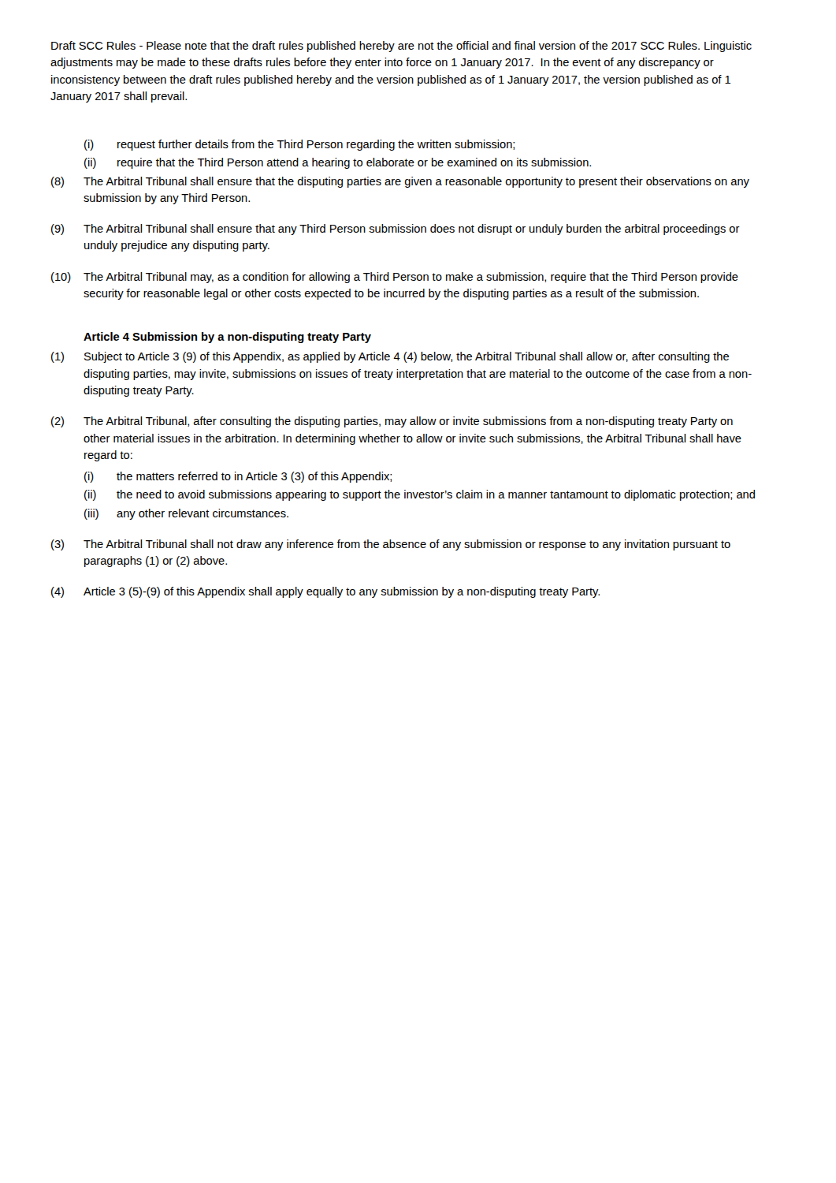Draft SCC Rules - Please note that the draft rules published hereby are not the official and final version of the 2017 SCC Rules. Linguistic adjustments may be made to these drafts rules before they enter into force on 1 January 2017. In the event of any discrepancy or inconsistency between the draft rules published hereby and the version published as of 1 January 2017, the version published as of 1 January 2017 shall prevail.
(i) request further details from the Third Person regarding the written submission;
(ii) require that the Third Person attend a hearing to elaborate or be examined on its submission.
(8) The Arbitral Tribunal shall ensure that the disputing parties are given a reasonable opportunity to present their observations on any submission by any Third Person.
(9) The Arbitral Tribunal shall ensure that any Third Person submission does not disrupt or unduly burden the arbitral proceedings or unduly prejudice any disputing party.
(10) The Arbitral Tribunal may, as a condition for allowing a Third Person to make a submission, require that the Third Person provide security for reasonable legal or other costs expected to be incurred by the disputing parties as a result of the submission.
Article 4 Submission by a non-disputing treaty Party
(1) Subject to Article 3 (9) of this Appendix, as applied by Article 4 (4) below, the Arbitral Tribunal shall allow or, after consulting the disputing parties, may invite, submissions on issues of treaty interpretation that are material to the outcome of the case from a non-disputing treaty Party.
(2) The Arbitral Tribunal, after consulting the disputing parties, may allow or invite submissions from a non-disputing treaty Party on other material issues in the arbitration. In determining whether to allow or invite such submissions, the Arbitral Tribunal shall have regard to:
(i) the matters referred to in Article 3 (3) of this Appendix;
(ii) the need to avoid submissions appearing to support the investor’s claim in a manner tantamount to diplomatic protection; and
(iii) any other relevant circumstances.
(3) The Arbitral Tribunal shall not draw any inference from the absence of any submission or response to any invitation pursuant to paragraphs (1) or (2) above.
(4) Article 3 (5)-(9) of this Appendix shall apply equally to any submission by a non-disputing treaty Party.